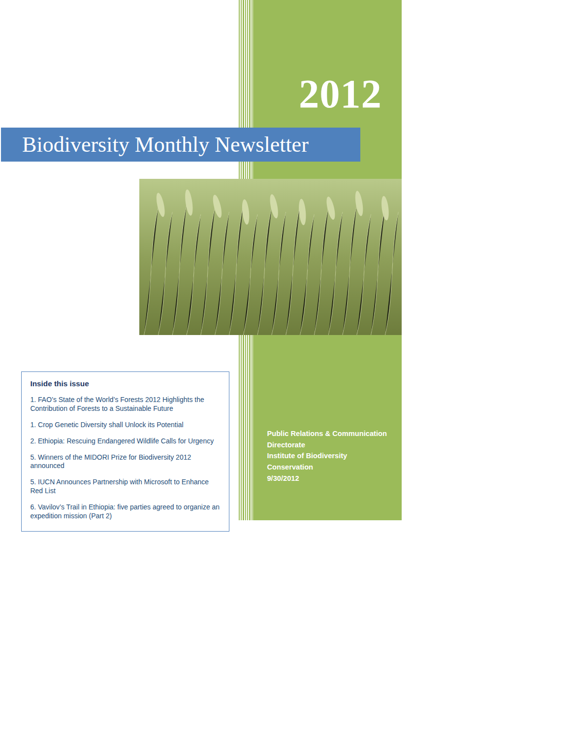2012
Biodiversity Monthly Newsletter
Inside this issue
1. FAO’s State of the World’s Forests 2012 Highlights the Contribution of Forests to a Sustainable Future
1. Crop Genetic Diversity shall Unlock its Potential
2. Ethiopia: Rescuing Endangered Wildlife Calls for Urgency
5. Winners of the MIDORI Prize for Biodiversity 2012 announced
5. IUCN Announces Partnership with Microsoft to Enhance Red List
6. Vavilov’s Trail in Ethiopia: five parties agreed to organize an expedition mission (Part 2)
Public Relations & Communication
Directorate
Institute of Biodiversity Conservation
9/30/2012